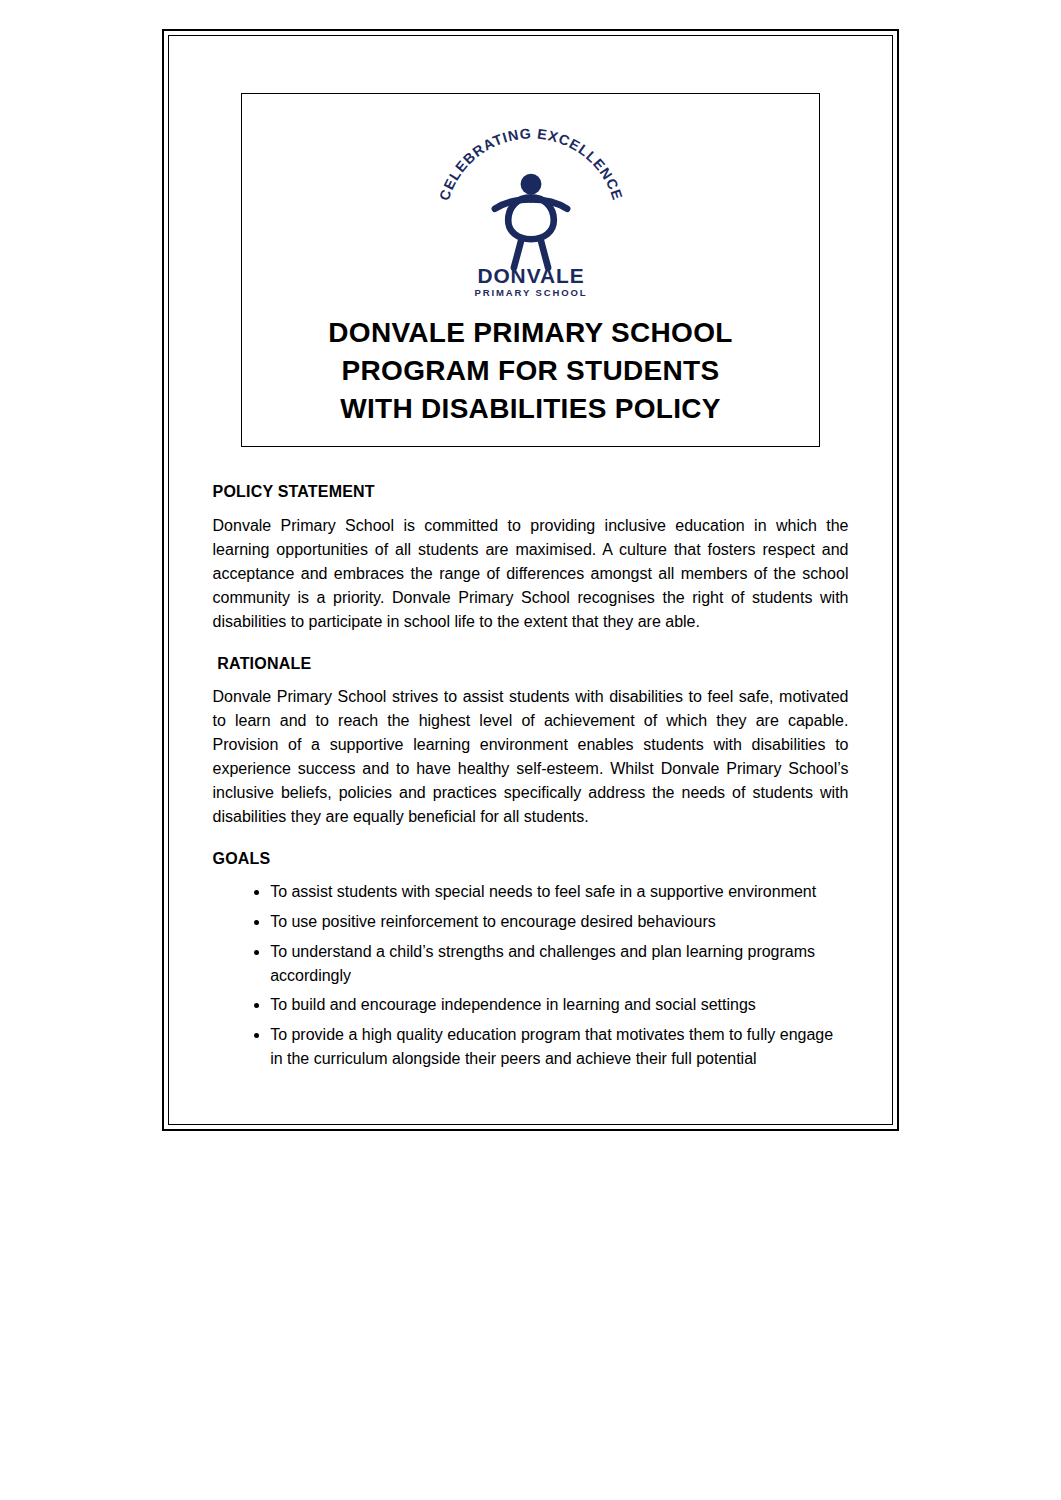CELEBRATING EXCELLENCE DONVALE PRIMARY SCHOOL
DONVALE PRIMARY SCHOOL
PROGRAM FOR STUDENTS
WITH DISABILITIES POLICY
POLICY STATEMENT
Donvale Primary School is committed to providing inclusive education in which the learning opportunities of all students are maximised. A culture that fosters respect and acceptance and embraces the range of differences amongst all members of the school community is a priority. Donvale Primary School recognises the right of students with disabilities to participate in school life to the extent that they are able.
RATIONALE
Donvale Primary School strives to assist students with disabilities to feel safe, motivated to learn and to reach the highest level of achievement of which they are capable. Provision of a supportive learning environment enables students with disabilities to experience success and to have healthy self-esteem. Whilst Donvale Primary School’s inclusive beliefs, policies and practices specifically address the needs of students with disabilities they are equally beneficial for all students.
GOALS
To assist students with special needs to feel safe in a supportive environment
To use positive reinforcement to encourage desired behaviours
To understand a child’s strengths and challenges and plan learning programs accordingly
To build and encourage independence in learning and social settings
To provide a high quality education program that motivates them to fully engage in the curriculum alongside their peers and achieve their full potential